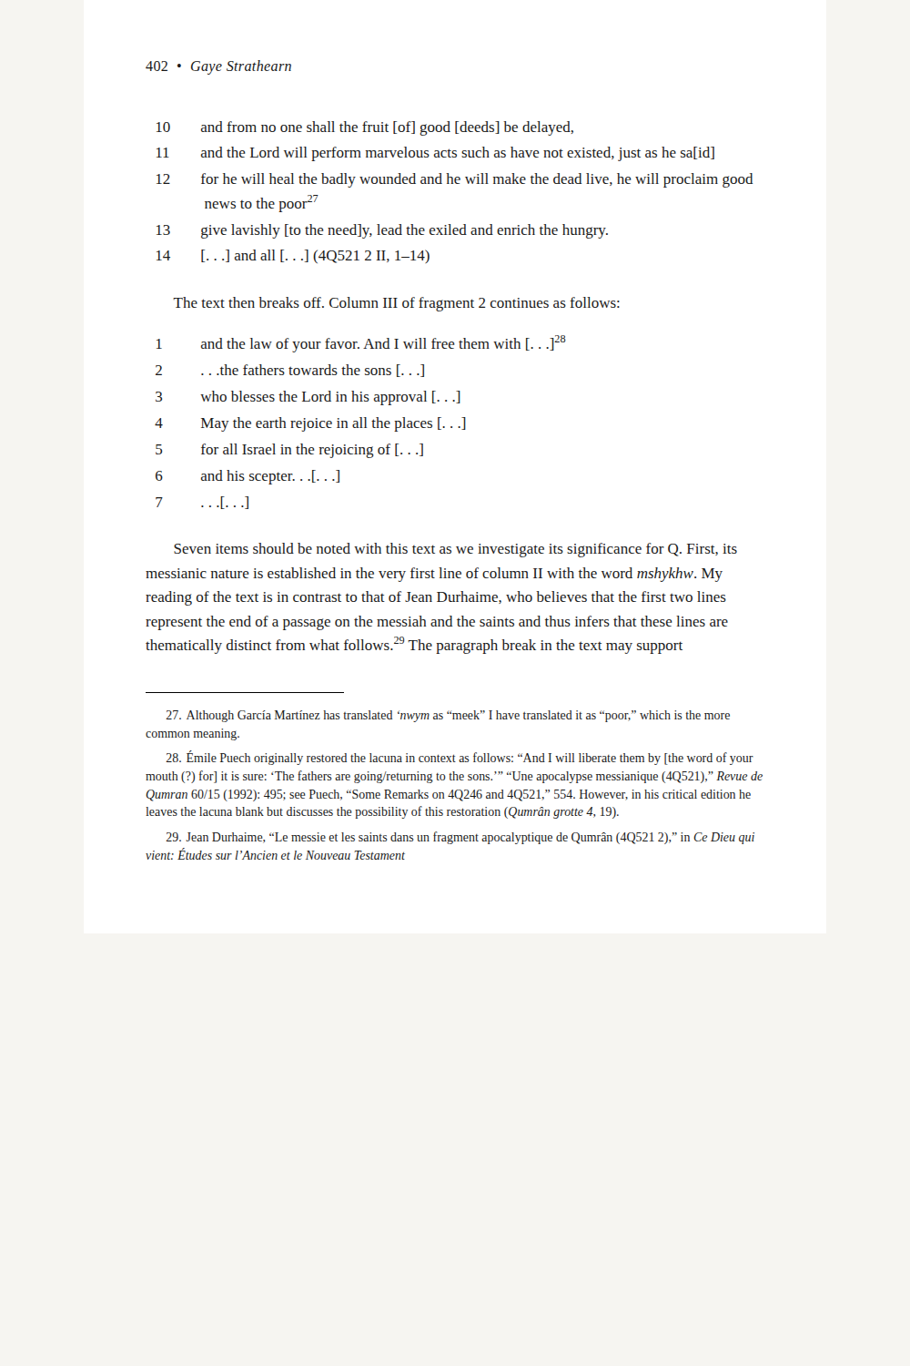402•Gaye Strathearn
10and from no one shall the fruit [of] good [deeds] be delayed,
11and the Lord will perform marvelous acts such as have not existed, just as he sa[id]
12for he will heal the badly wounded and he will make the dead live, he will proclaim good news to the poor27
13give lavishly [to the need]y, lead the exiled and enrich the hungry.
14[. . .] and all [. . .] (4Q521 2 II, 1–14)
The text then breaks off. Column III of fragment 2 continues as follows:
1and the law of your favor. And I will free them with [. . .]28
2. . .the fathers towards the sons [. . .]
3who blesses the Lord in his approval [. . .]
4 May the earth rejoice in all the places [. . .]
5for all Israel in the rejoicing of [. . .]
6and his scepter. . .[. . .]
7. . .[. . .]
Seven items should be noted with this text as we investigate its significance for Q. First, its messianic nature is established in the very first line of column II with the word mshykhw. My reading of the text is in contrast to that of Jean Durhaime, who believes that the first two lines represent the end of a passage on the messiah and the saints and thus infers that these lines are thematically distinct from what follows.29 The paragraph break in the text may support
27. Although García Martínez has translated ‘nwym as “meek” I have translated it as “poor,” which is the more common meaning.
28. Émile Puech originally restored the lacuna in context as follows: “And I will liberate them by [the word of your mouth (?) for] it is sure: ‘The fathers are going/returning to the sons.’” “Une apocalypse messianique (4Q521),” Revue de Qumran 60/15 (1992): 495; see Puech, “Some Remarks on 4Q246 and 4Q521,” 554. However, in his critical edition he leaves the lacuna blank but discusses the possibility of this restoration (Qumrân grotte 4, 19).
29. Jean Durhaime, “Le messie et les saints dans un fragment apocalyptique de Qumrân (4Q521 2),” in Ce Dieu qui vient: Études sur l’Ancien et le Nouveau Testament